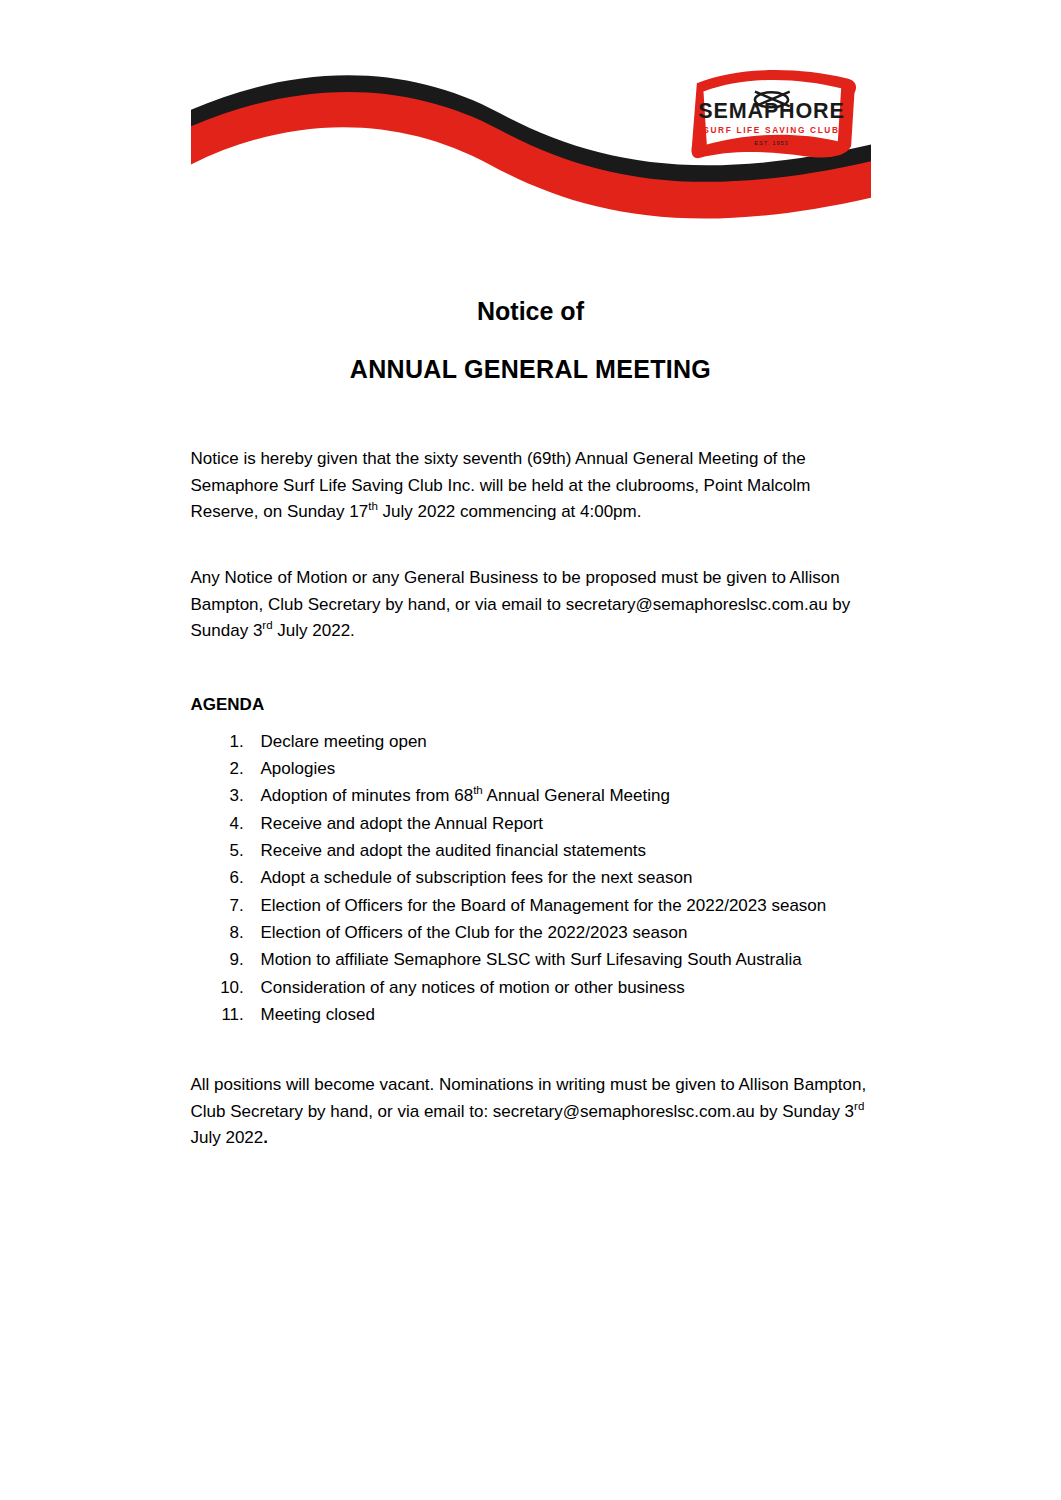SEMAPHORE SURF LIFE SAVING CLUB EST. 1953
Notice of
ANNUAL GENERAL MEETING
Notice is hereby given that the sixty seventh (69th) Annual General Meeting of the Semaphore Surf Life Saving Club Inc. will be held at the clubrooms, Point Malcolm Reserve, on Sunday 17th July 2022 commencing at 4:00pm.
Any Notice of Motion or any General Business to be proposed must be given to Allison Bampton, Club Secretary by hand, or via email to secretary@semaphoreslsc.com.au by Sunday 3rd July 2022.
AGENDA
Declare meeting open
Apologies
Adoption of minutes from 68th Annual General Meeting
Receive and adopt the Annual Report
Receive and adopt the audited financial statements
Adopt a schedule of subscription fees for the next season
Election of Officers for the Board of Management for the 2022/2023 season
Election of Officers of the Club for the 2022/2023 season
Motion to affiliate Semaphore SLSC with Surf Lifesaving South Australia
Consideration of any notices of motion or other business
Meeting closed
All positions will become vacant. Nominations in writing must be given to Allison Bampton, Club Secretary by hand, or via email to: secretary@semaphoreslsc.com.au by Sunday 3rd July 2022.